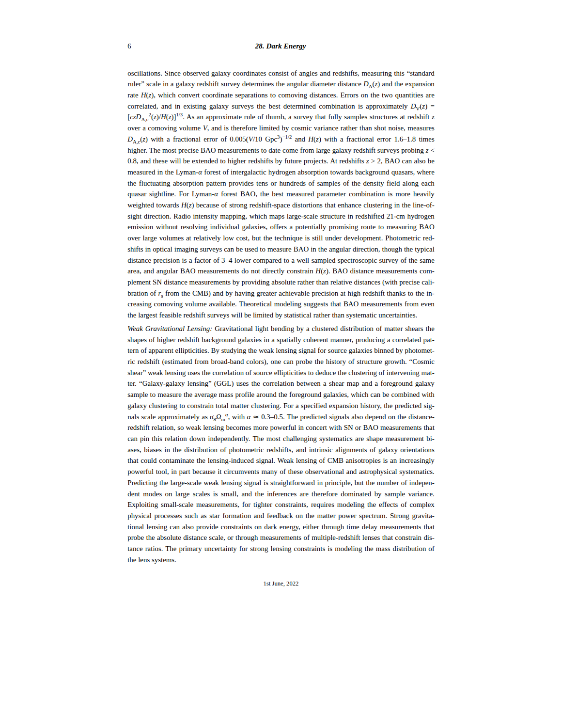6
28. Dark Energy
oscillations. Since observed galaxy coordinates consist of angles and redshifts, measuring this “standard ruler” scale in a galaxy redshift survey determines the angular diameter distance DA(z) and the expansion rate H(z), which convert coordinate separations to comoving distances. Errors on the two quantities are correlated, and in existing galaxy surveys the best determined combination is approximately DV(z) = [czDA,c2(z)/H(z)]1/3. As an approximate rule of thumb, a survey that fully samples structures at redshift z over a comoving volume V, and is therefore limited by cosmic variance rather than shot noise, measures DA,c(z) with a fractional error of 0.005(V/10 Gpc3)−1/2 and H(z) with a fractional error 1.6–1.8 times higher. The most precise BAO measurements to date come from large galaxy redshift surveys probing z < 0.8, and these will be extended to higher redshifts by future projects. At redshifts z > 2, BAO can also be measured in the Lyman-α forest of intergalactic hydrogen absorption towards background quasars, where the fluctuating absorption pattern provides tens or hundreds of samples of the density field along each quasar sightline. For Lyman-α forest BAO, the best measured parameter combination is more heavily weighted towards H(z) because of strong redshift-space distortions that enhance clustering in the line-of-sight direction. Radio intensity mapping, which maps large-scale structure in redshifted 21-cm hydrogen emission without resolving individual galaxies, offers a potentially promising route to measuring BAO over large volumes at relatively low cost, but the technique is still under development. Photometric redshifts in optical imaging surveys can be used to measure BAO in the angular direction, though the typical distance precision is a factor of 3–4 lower compared to a well sampled spectroscopic survey of the same area, and angular BAO measurements do not directly constrain H(z). BAO distance measurements complement SN distance measurements by providing absolute rather than relative distances (with precise calibration of rs from the CMB) and by having greater achievable precision at high redshift thanks to the increasing comoving volume available. Theoretical modeling suggests that BAO measurements from even the largest feasible redshift surveys will be limited by statistical rather than systematic uncertainties.
Weak Gravitational Lensing: Gravitational light bending by a clustered distribution of matter shears the shapes of higher redshift background galaxies in a spatially coherent manner, producing a correlated pattern of apparent ellipticities. By studying the weak lensing signal for source galaxies binned by photometric redshift (estimated from broad-band colors), one can probe the history of structure growth. “Cosmic shear” weak lensing uses the correlation of source ellipticities to deduce the clustering of intervening matter. “Galaxy-galaxy lensing” (GGL) uses the correlation between a shear map and a foreground galaxy sample to measure the average mass profile around the foreground galaxies, which can be combined with galaxy clustering to constrain total matter clustering. For a specified expansion history, the predicted signals scale approximately as σ8Ωmα, with α ≃ 0.3–0.5. The predicted signals also depend on the distance-redshift relation, so weak lensing becomes more powerful in concert with SN or BAO measurements that can pin this relation down independently. The most challenging systematics are shape measurement biases, biases in the distribution of photometric redshifts, and intrinsic alignments of galaxy orientations that could contaminate the lensing-induced signal. Weak lensing of CMB anisotropies is an increasingly powerful tool, in part because it circumvents many of these observational and astrophysical systematics. Predicting the large-scale weak lensing signal is straightforward in principle, but the number of independent modes on large scales is small, and the inferences are therefore dominated by sample variance. Exploiting small-scale measurements, for tighter constraints, requires modeling the effects of complex physical processes such as star formation and feedback on the matter power spectrum. Strong gravitational lensing can also provide constraints on dark energy, either through time delay measurements that probe the absolute distance scale, or through measurements of multiple-redshift lenses that constrain distance ratios. The primary uncertainty for strong lensing constraints is modeling the mass distribution of the lens systems.
1st June, 2022